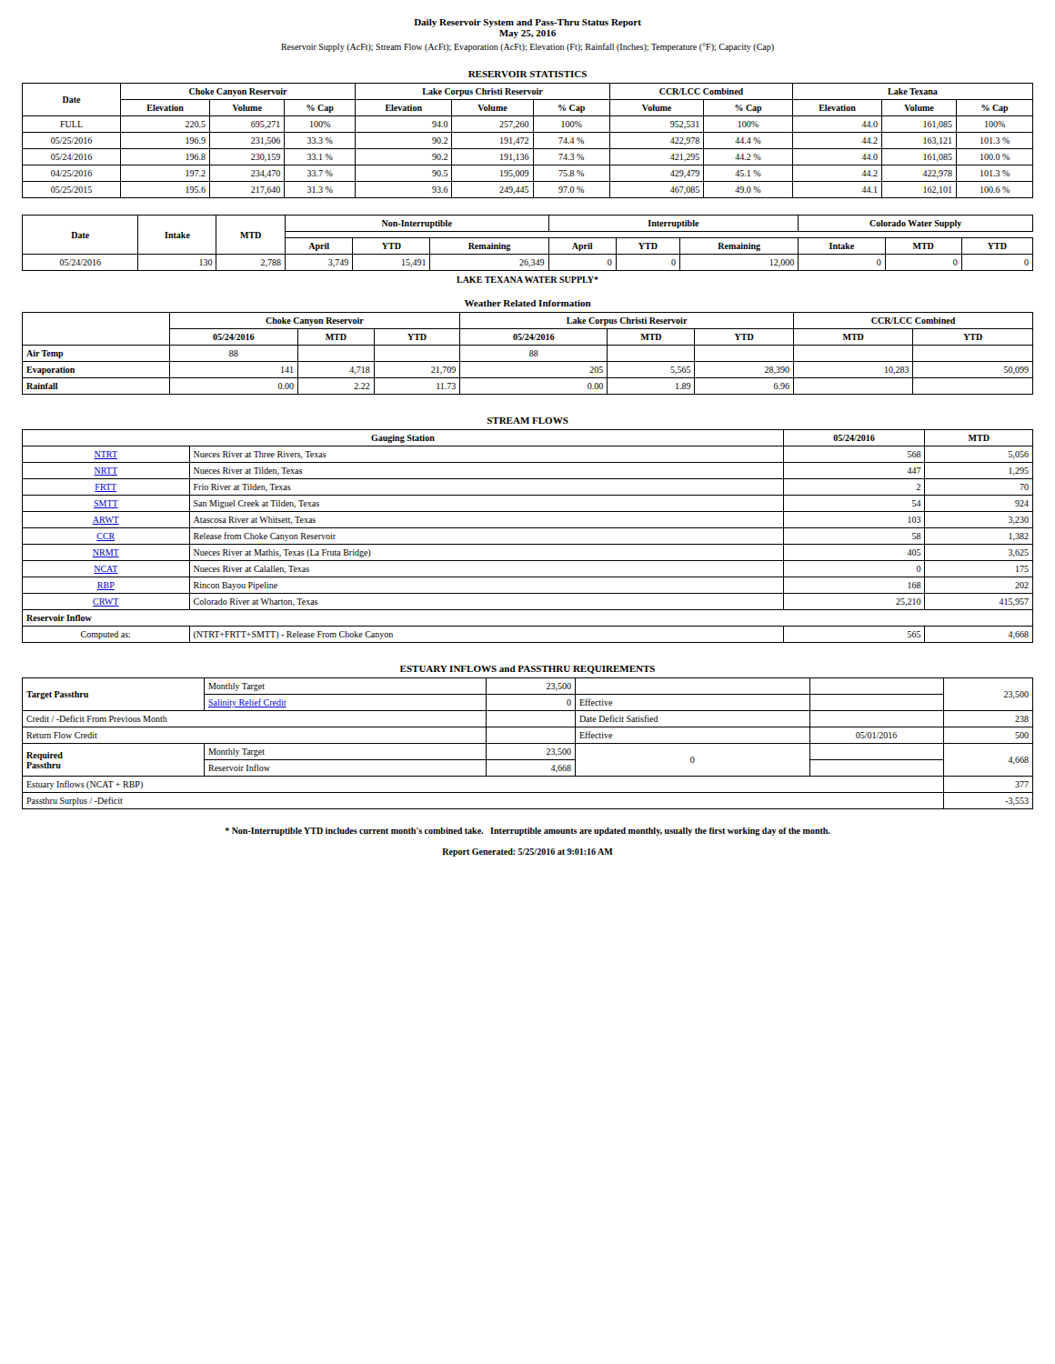Daily Reservoir System and Pass-Thru Status Report
May 25, 2016
Reservoir Supply (AcFt); Stream Flow (AcFt); Evaporation (AcFt); Elevation (Ft); Rainfall (Inches); Temperature (°F); Capacity (Cap)
RESERVOIR STATISTICS
| Date | Choke Canyon Reservoir | Lake Corpus Christi Reservoir | CCR/LCC Combined | Lake Texana |
| --- | --- | --- | --- | --- |
| Elevation | Volume | % Cap | Elevation | Volume | % Cap | Volume | % Cap | Elevation | Volume | % Cap |
| FULL | 220.5 | 695,271 | 100% | 94.0 | 257,260 | 100% | 952,531 | 100% | 44.0 | 161,085 | 100% |
| 05/25/2016 | 196.9 | 231,506 | 33.3 % | 90.2 | 191,472 | 74.4 % | 422,978 | 44.4 % | 44.2 | 163,121 | 101.3 % |
| 05/24/2016 | 196.8 | 230,159 | 33.1 % | 90.2 | 191,136 | 74.3 % | 421,295 | 44.2 % | 44.0 | 161,085 | 100.0 % |
| 04/25/2016 | 197.2 | 234,470 | 33.7 % | 90.5 | 195,009 | 75.8 % | 429,479 | 45.1 % | 44.2 | 422,978 | 101.3 % |
| 05/25/2015 | 195.6 | 217,640 | 31.3 % | 93.6 | 249,445 | 97.0 % | 467,085 | 49.0 % | 44.1 | 162,101 | 100.6 % |
| Date | Intake | MTD | Non-Interruptible | Interruptible | Colorado Water Supply |
| --- | --- | --- | --- | --- | --- |
| April | YTD | Remaining | April | YTD | Remaining | Intake | MTD | YTD |
| 05/24/2016 | 130 | 2,788 | 3,749 | 15,491 | 26,349 | 0 | 0 | 12,000 | 0 | 0 | 0 |
LAKE TEXANA WATER SUPPLY*
Weather Related Information
| | Choke Canyon Reservoir | Lake Corpus Christi Reservoir | CCR/LCC Combined |
| --- | --- | --- | --- |
| 05/24/2016 | MTD | YTD | 05/24/2016 | MTD | YTD | MTD | YTD |
| Air Temp | 88 | | | 88 | | | | |
| Evaporation | 141 | 4,718 | 21,709 | 205 | 5,565 | 28,390 | 10,283 | 50,099 |
| Rainfall | 0.00 | 2.22 | 11.73 | 0.00 | 1.89 | 6.96 | | |
STREAM FLOWS
| Gauging Station | 05/24/2016 | MTD |
| --- | --- | --- |
| NTRT | Nueces River at Three Rivers, Texas | 568 | 5,056 |
| NRTT | Nueces River at Tilden, Texas | 447 | 1,295 |
| FRTT | Frio River at Tilden, Texas | 2 | 70 |
| SMTT | San Miguel Creek at Tilden, Texas | 54 | 924 |
| ARWT | Atascosa River at Whitsett, Texas | 103 | 3,230 |
| CCR | Release from Choke Canyon Reservoir | 58 | 1,382 |
| NRMT | Nueces River at Mathis, Texas (La Fruta Bridge) | 405 | 3,625 |
| NCAT | Nueces River at Calallen, Texas | 0 | 175 |
| RBP | Rincon Bayou Pipeline | 168 | 202 |
| CRWT | Colorado River at Wharton, Texas | 25,210 | 415,957 |
| Reservoir Inflow |
| Computed as: | (NTRT+FRTT+SMTT) - Release From Choke Canyon | 565 | 4,668 |
ESTUARY INFLOWS and PASSTHRU REQUIREMENTS
| Target Passthru | Monthly Target | 23,500 | | | 23,500 |
| Salinity Relief Credit | 0 | Effective | |
| Credit / -Deficit From Previous Month | | Date Deficit Satisfied | | 238 |
| Return Flow Credit | | Effective | 05/01/2016 | 500 |
| Required Passthru | Monthly Target | 23,500 | 0 | | 4,668 |
| Reservoir Inflow | 4,668 | |
| Estuary Inflows (NCAT + RBP) | 377 |
| Passthru Surplus / -Deficit | -3,553 |
* Non-Interruptible YTD includes current month's combined take. Interruptible amounts are updated monthly, usually the first working day of the month.
Report Generated: 5/25/2016 at 9:01:16 AM